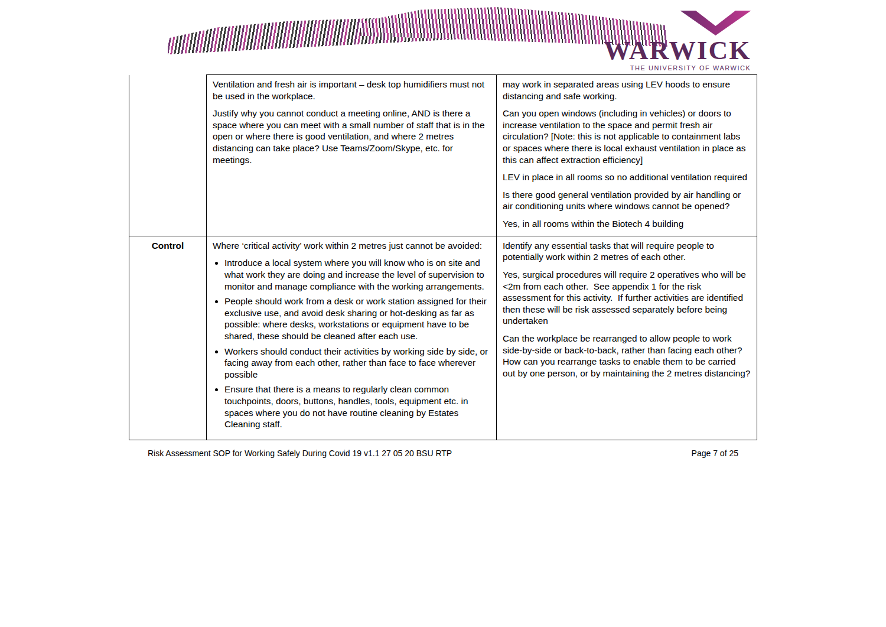WARWICK
THE UNIVERSITY OF WARWICK
| | Ventilation and fresh air is important – desk top humidifiers must not be used in the workplace. Justify why you cannot conduct a meeting online, AND is there a space where you can meet with a small number of staff that is in the open or where there is good ventilation, and where 2 metres distancing can take place? Use Teams/Zoom/Skype, etc. for meetings. | may work in separated areas using LEV hoods to ensure distancing and safe working. Can you open windows (including in vehicles) or doors to increase ventilation to the space and permit fresh air circulation? [Note: this is not applicable to containment labs or spaces where there is local exhaust ventilation in place as this can affect extraction efficiency] LEV in place in all rooms so no additional ventilation required Is there good general ventilation provided by air handling or air conditioning units where windows cannot be opened? Yes, in all rooms within the Biotech 4 building |
| Control | Where ‘critical activity’ work within 2 metres just cannot be avoided: Introduce a local system where you will know who is on site and what work they are doing and increase the level of supervision to monitor and manage compliance with the working arrangements. People should work from a desk or work station assigned for their exclusive use, and avoid desk sharing or hot-desking as far as possible: where desks, workstations or equipment have to be shared, these should be cleaned after each use. Workers should conduct their activities by working side by side, or facing away from each other, rather than face to face wherever possible Ensure that there is a means to regularly clean common touchpoints, doors, buttons, handles, tools, equipment etc. in spaces where you do not have routine cleaning by Estates Cleaning staff. | Identify any essential tasks that will require people to potentially work within 2 metres of each other. Yes, surgical procedures will require 2 operatives who will be <2m from each other. See appendix 1 for the risk assessment for this activity. If further activities are identified then these will be risk assessed separately before being undertaken Can the workplace be rearranged to allow people to work side-by-side or back-to-back, rather than facing each other? How can you rearrange tasks to enable them to be carried out by one person, or by maintaining the 2 metres distancing? |
Risk Assessment SOP for Working Safely During Covid 19 v1.1 27 05 20 BSU RTP
Page 7 of 25